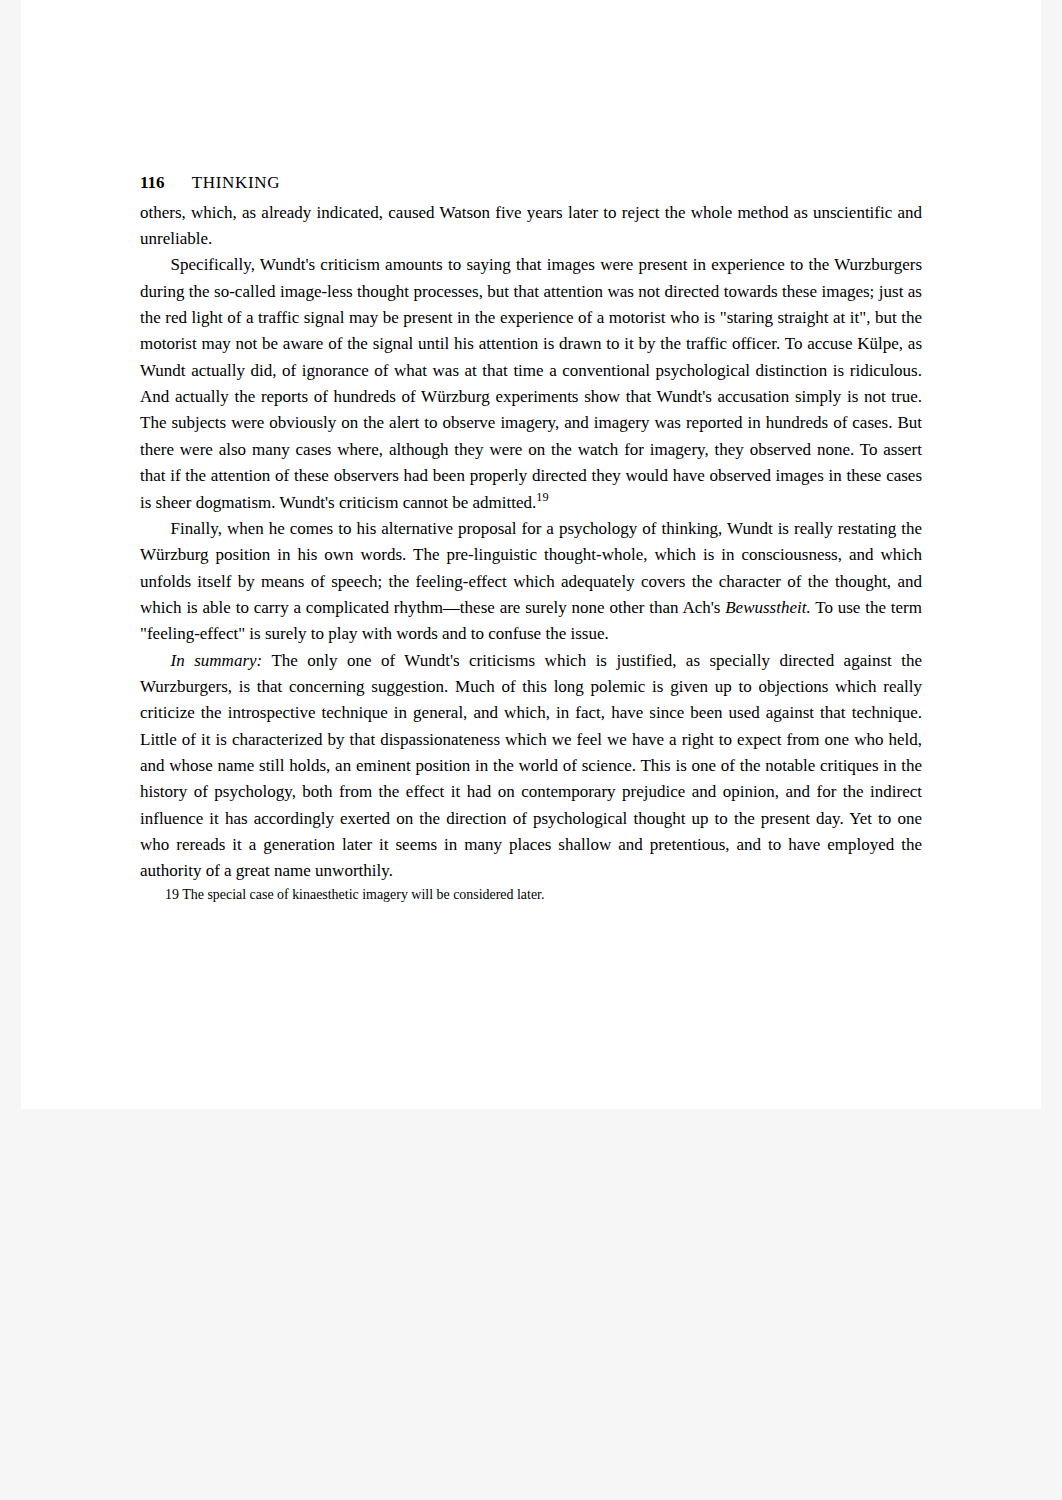116 THINKING
others, which, as already indicated, caused Watson five years later to reject the whole method as unscientific and unreliable.
Specifically, Wundt's criticism amounts to saying that images were present in experience to the Wurzburgers during the so-called image-less thought processes, but that attention was not directed towards these images; just as the red light of a traffic signal may be present in the experience of a motorist who is "staring straight at it", but the motorist may not be aware of the signal until his attention is drawn to it by the traffic officer. To accuse Külpe, as Wundt actually did, of ignorance of what was at that time a conventional psychological distinction is ridiculous. And actually the reports of hundreds of Würzburg experiments show that Wundt's accusation simply is not true. The subjects were obviously on the alert to observe imagery, and imagery was reported in hundreds of cases. But there were also many cases where, although they were on the watch for imagery, they observed none. To assert that if the attention of these observers had been properly directed they would have observed images in these cases is sheer dogmatism. Wundt's criticism cannot be admitted.19
Finally, when he comes to his alternative proposal for a psychology of thinking, Wundt is really restating the Würzburg position in his own words. The pre-linguistic thought-whole, which is in consciousness, and which unfolds itself by means of speech; the feeling-effect which adequately covers the character of the thought, and which is able to carry a complicated rhythm—these are surely none other than Ach's Bewusstheit. To use the term "feeling-effect" is surely to play with words and to confuse the issue.
In summary: The only one of Wundt's criticisms which is justified, as specially directed against the Wurzburgers, is that concerning suggestion. Much of this long polemic is given up to objections which really criticize the introspective technique in general, and which, in fact, have since been used against that technique. Little of it is characterized by that dispassionateness which we feel we have a right to expect from one who held, and whose name still holds, an eminent position in the world of science. This is one of the notable critiques in the history of psychology, both from the effect it had on contemporary prejudice and opinion, and for the indirect influence it has accordingly exerted on the direction of psychological thought up to the present day. Yet to one who rereads it a generation later it seems in many places shallow and pretentious, and to have employed the authority of a great name unworthily.
19 The special case of kinaesthetic imagery will be considered later.